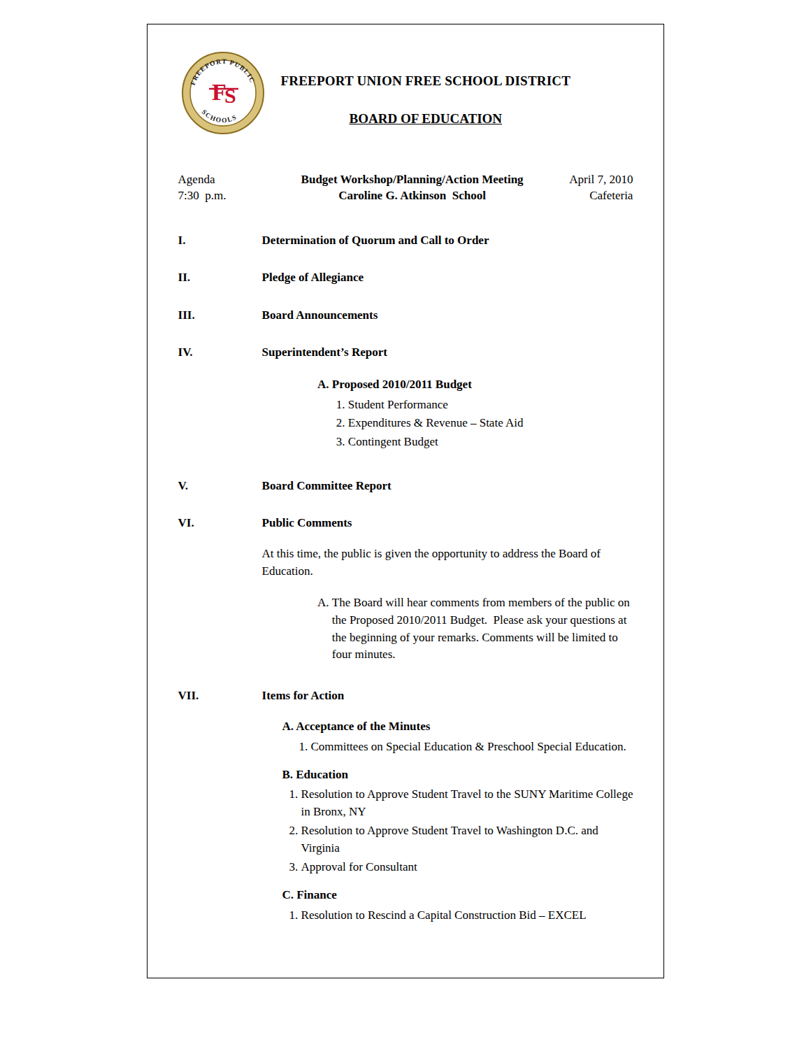FREEPORT PUBLIC SCHOOLS F S
FREEPORT UNION FREE SCHOOL DISTRICT
BOARD OF EDUCATION
Agenda
Budget Workshop/Planning/Action Meeting
April 7, 2010
7:30 p.m.
Caroline G. Atkinson School
Cafeteria
I.
Determination of Quorum and Call to Order
II.
Pledge of Allegiance
III.
Board Announcements
IV.
Superintendent’s Report
Proposed 2010/2011 Budget
Student Performance
Expenditures & Revenue – State Aid
Contingent Budget
V.
Board Committee Report
VI.
Public Comments
At this time, the public is given the opportunity to address the Board of Education.
The Board will hear comments from members of the public on the Proposed 2010/2011 Budget. Please ask your questions at the beginning of your remarks. Comments will be limited to four minutes.
VII.
Items for Action
A. Acceptance of the Minutes
1. Committees on Special Education & Preschool Special Education.
B. Education
Resolution to Approve Student Travel to the SUNY Maritime College in Bronx, NY
Resolution to Approve Student Travel to Washington D.C. and Virginia
Approval for Consultant
C. Finance
Resolution to Rescind a Capital Construction Bid – EXCEL